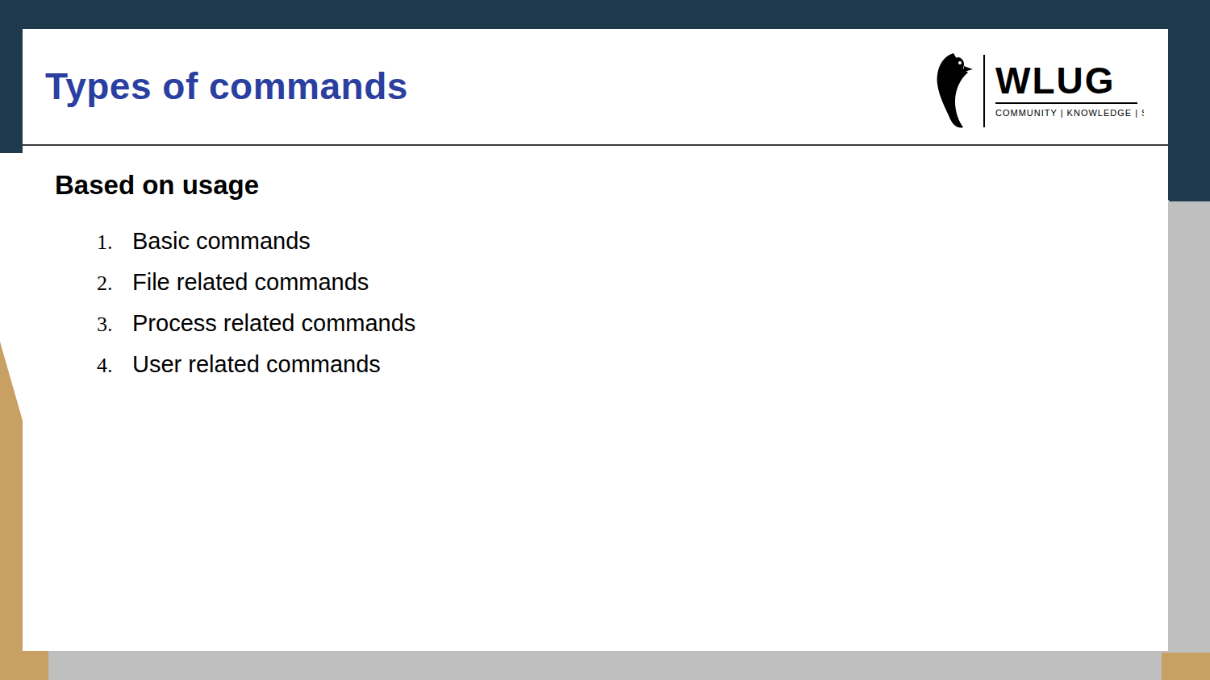Types of commands
WLUG COMMUNITY | KNOWLEDGE | SHARE
Based on usage
Basic commands
File related commands
Process related commands
User related commands